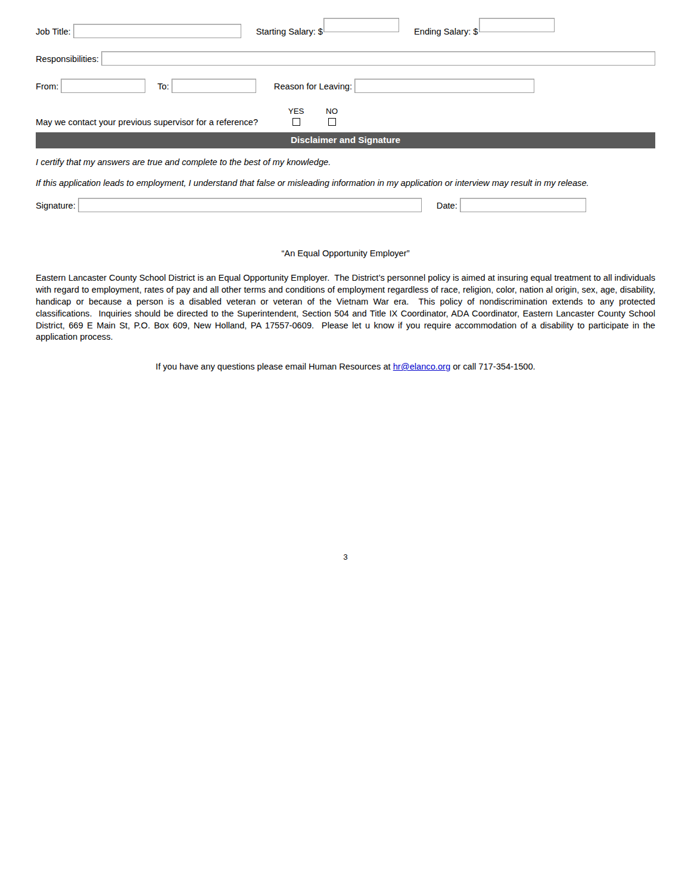Job Title: Starting Salary: $ Ending Salary: $
Responsibilities:
From: To: Reason for Leaving:
May we contact your previous supervisor for a reference?
YES
NO
Disclaimer and Signature
I certify that my answers are true and complete to the best of my knowledge.
If this application leads to employment, I understand that false or misleading information in my application or interview may result in my release.
Signature: Date:
“An Equal Opportunity Employer”
Eastern Lancaster County School District is an Equal Opportunity Employer. The District’s personnel policy is aimed at insuring equal treatment to all individuals with regard to employment, rates of pay and all other terms and conditions of employment regardless of race, religion, color, nation al origin, sex, age, disability, handicap or because a person is a disabled veteran or veteran of the Vietnam War era. This policy of nondiscrimination extends to any protected classifications. Inquiries should be directed to the Superintendent, Section 504 and Title IX Coordinator, ADA Coordinator, Eastern Lancaster County School District, 669 E Main St, P.O. Box 609, New Holland, PA 17557-0609. Please let u know if you require accommodation of a disability to participate in the application process.
If you have any questions please email Human Resources at hr@elanco.org or call 717-354-1500.
3